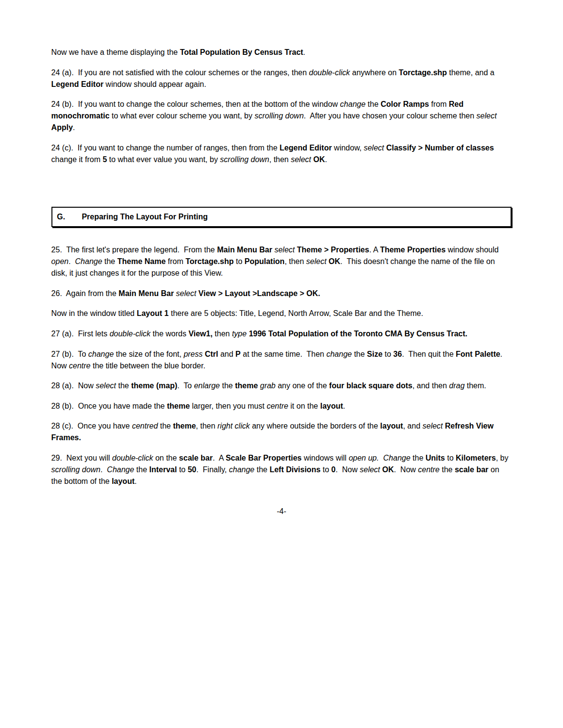Now we have a theme displaying the Total Population By Census Tract.
24 (a). If you are not satisfied with the colour schemes or the ranges, then double-click anywhere on Torctage.shp theme, and a Legend Editor window should appear again.
24 (b). If you want to change the colour schemes, then at the bottom of the window change the Color Ramps from Red monochromatic to what ever colour scheme you want, by scrolling down. After you have chosen your colour scheme then select Apply.
24 (c). If you want to change the number of ranges, then from the Legend Editor window, select Classify > Number of classes change it from 5 to what ever value you want, by scrolling down, then select OK.
G. Preparing The Layout For Printing
25. The first let's prepare the legend. From the Main Menu Bar select Theme > Properties. A Theme Properties window should open. Change the Theme Name from Torctage.shp to Population, then select OK. This doesn't change the name of the file on disk, it just changes it for the purpose of this View.
26. Again from the Main Menu Bar select View > Layout >Landscape > OK.
Now in the window titled Layout 1 there are 5 objects: Title, Legend, North Arrow, Scale Bar and the Theme.
27 (a). First lets double-click the words View1, then type 1996 Total Population of the Toronto CMA By Census Tract.
27 (b). To change the size of the font, press Ctrl and P at the same time. Then change the Size to 36. Then quit the Font Palette. Now centre the title between the blue border.
28 (a). Now select the theme (map). To enlarge the theme grab any one of the four black square dots, and then drag them.
28 (b). Once you have made the theme larger, then you must centre it on the layout.
28 (c). Once you have centred the theme, then right click any where outside the borders of the layout, and select Refresh View Frames.
29. Next you will double-click on the scale bar. A Scale Bar Properties windows will open up. Change the Units to Kilometers, by scrolling down. Change the Interval to 50. Finally, change the Left Divisions to 0. Now select OK. Now centre the scale bar on the bottom of the layout.
-4-